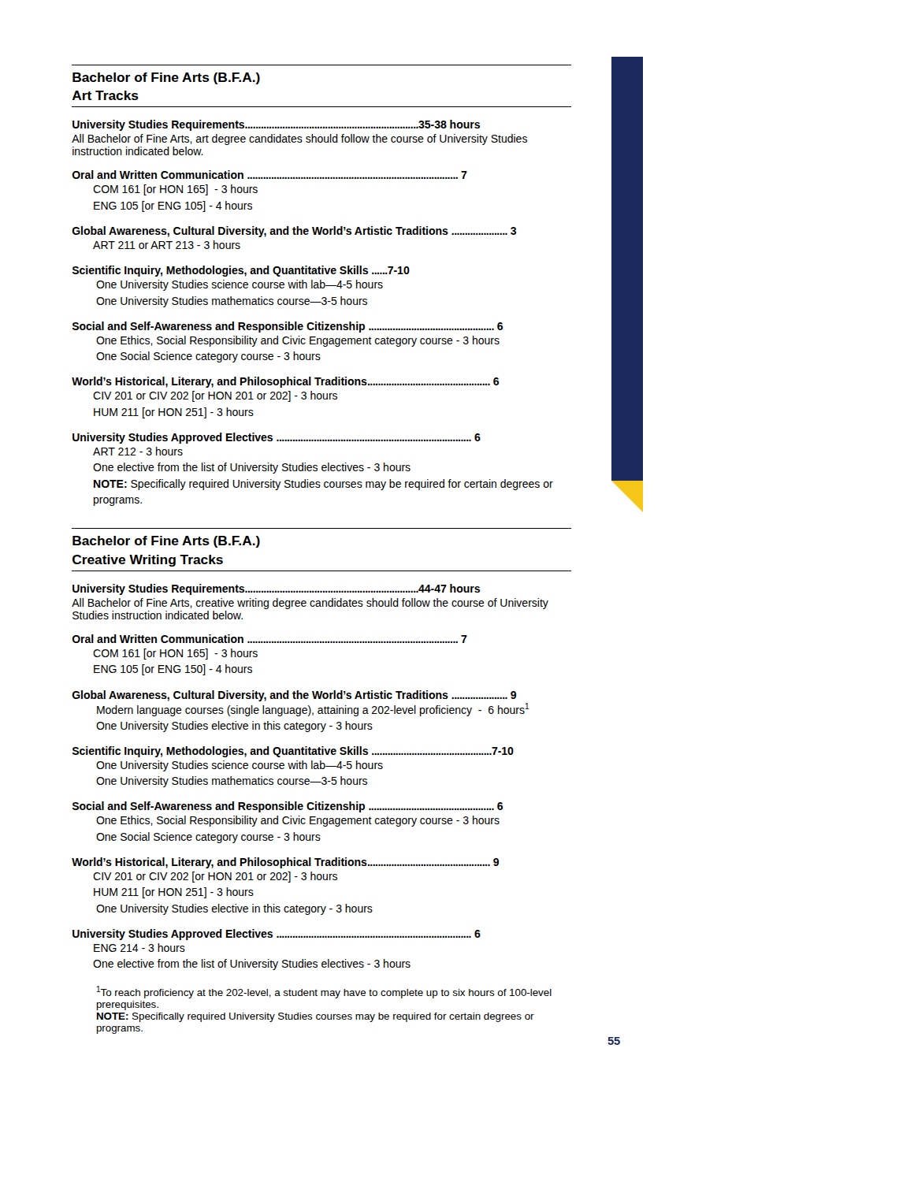Academic Degrees and Programs
Bachelor of Fine Arts (B.F.A.)
Art Tracks
University Studies Requirements................................................................. 35-38 hours
All Bachelor of Fine Arts, art degree candidates should follow the course of University Studies instruction indicated below.
Oral and Written Communication ............................................................................... 7
COM 161 [or HON 165] - 3 hours
ENG 105 [or ENG 105] - 4 hours
Global Awareness, Cultural Diversity, and the World’s Artistic Traditions ..................... 3
ART 211 or ART 213 - 3 hours
Scientific Inquiry, Methodologies, and Quantitative Skills ...... 7-10
One University Studies science course with lab—4-5 hours
One University Studies mathematics course—3-5 hours
Social and Self-Awareness and Responsible Citizenship ............................................... 6
One Ethics, Social Responsibility and Civic Engagement category course - 3 hours
One Social Science category course - 3 hours
World’s Historical, Literary, and Philosophical Traditions.............................................. 6
CIV 201 or CIV 202 [or HON 201 or 202] - 3 hours
HUM 211 [or HON 251] - 3 hours
University Studies Approved Electives ......................................................................... 6
ART 212 - 3 hours
One elective from the list of University Studies electives - 3 hours
NOTE: Specifically required University Studies courses may be required for certain degrees or programs.
Bachelor of Fine Arts (B.F.A.)
Creative Writing Tracks
University Studies Requirements................................................................. 44-47 hours
All Bachelor of Fine Arts, creative writing degree candidates should follow the course of University Studies instruction indicated below.
Oral and Written Communication ............................................................................... 7
COM 161 [or HON 165] - 3 hours
ENG 105 [or ENG 150] - 4 hours
Global Awareness, Cultural Diversity, and the World’s Artistic Traditions ..................... 9
Modern language courses (single language), attaining a 202-level proficiency - 6 hours1
One University Studies elective in this category - 3 hours
Scientific Inquiry, Methodologies, and Quantitative Skills ............................................. 7-10
One University Studies science course with lab—4-5 hours
One University Studies mathematics course—3-5 hours
Social and Self-Awareness and Responsible Citizenship ............................................... 6
One Ethics, Social Responsibility and Civic Engagement category course - 3 hours
One Social Science category course - 3 hours
World’s Historical, Literary, and Philosophical Traditions.............................................. 9
CIV 201 or CIV 202 [or HON 201 or 202] - 3 hours
HUM 211 [or HON 251] - 3 hours
One University Studies elective in this category - 3 hours
University Studies Approved Electives ......................................................................... 6
ENG 214 - 3 hours
One elective from the list of University Studies electives - 3 hours
1To reach proficiency at the 202-level, a student may have to complete up to six hours of 100-level prerequisites.
NOTE: Specifically required University Studies courses may be required for certain degrees or programs.
55